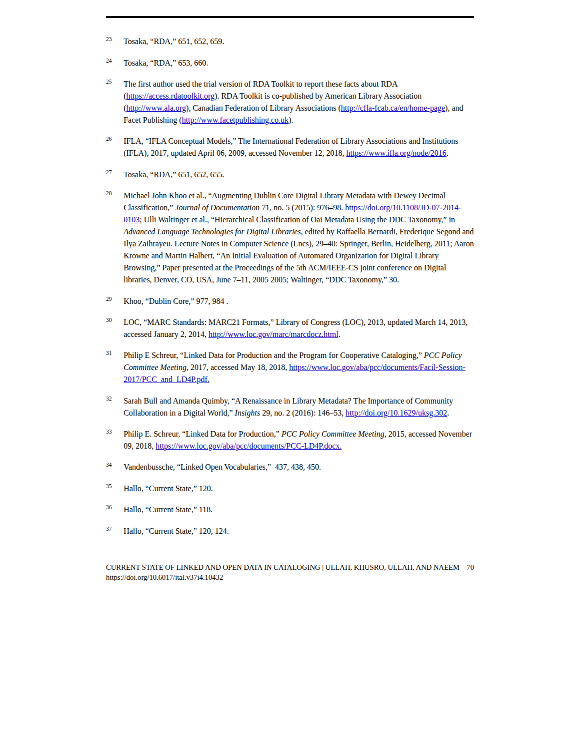23 Tosaka, “RDA,” 651, 652, 659.
24 Tosaka, “RDA,” 653, 660.
25 The first author used the trial version of RDA Toolkit to report these facts about RDA (https://access.rdatoolkit.org). RDA Toolkit is co-published by American Library Association (http://www.ala.org), Canadian Federation of Library Associations (http://cfla-fcab.ca/en/home-page), and Facet Publishing (http://www.facetpublishing.co.uk).
26 IFLA, “IFLA Conceptual Models,” The International Federation of Library Associations and Institutions (IFLA), 2017, updated April 06, 2009, accessed November 12, 2018, https://www.ifla.org/node/2016.
27 Tosaka, “RDA,” 651, 652, 655.
28 Michael John Khoo et al., “Augmenting Dublin Core Digital Library Metadata with Dewey Decimal Classification,” Journal of Documentation 71, no. 5 (2015): 976–98. https://doi.org/10.1108/JD-07-2014-0103; Ulli Waltinger et al., “Hierarchical Classification of Oai Metadata Using the DDC Taxonomy,” in Advanced Language Technologies for Digital Libraries, edited by Raffaella Bernardi, Frederique Segond and Ilya Zaihrayeu. Lecture Notes in Computer Science (Lncs), 29–40: Springer, Berlin, Heidelberg, 2011; Aaron Krowne and Martin Halbert, “An Initial Evaluation of Automated Organization for Digital Library Browsing,” Paper presented at the Proceedings of the 5th ACM/IEEE-CS joint conference on Digital libraries, Denver, CO, USA, June 7–11, 2005 2005; Waltinger, “DDC Taxonomy,” 30.
29 Khoo, “Dublin Core,” 977, 984 .
30 LOC, “MARC Standards: MARC21 Formats,” Library of Congress (LOC), 2013, updated March 14, 2013, accessed January 2, 2014, http://www.loc.gov/marc/marcdocz.html.
31 Philip E Schreur, “Linked Data for Production and the Program for Cooperative Cataloging,” PCC Policy Committee Meeting, 2017, accessed May 18, 2018, https://www.loc.gov/aba/pcc/documents/Facil-Session-2017/PCC_and_LD4P.pdf.
32 Sarah Bull and Amanda Quimby, “A Renaissance in Library Metadata? The Importance of Community Collaboration in a Digital World,” Insights 29, no. 2 (2016): 146–53, http://doi.org/10.1629/uksg.302.
33 Philip E. Schreur, “Linked Data for Production,” PCC Policy Committee Meeting, 2015, accessed November 09, 2018, https://www.loc.gov/aba/pcc/documents/PCC-LD4P.docx.
34 Vandenbussche, “Linked Open Vocabularies,” 437, 438, 450.
35 Hallo, “Current State,” 120.
36 Hallo, “Current State,” 118.
37 Hallo, “Current State,” 120, 124.
70 CURRENT STATE OF LINKED AND OPEN DATA IN CATALOGING | ULLAH, KHUSRO, ULLAH, AND NAEEM https://doi.org/10.6017/ital.v37i4.10432